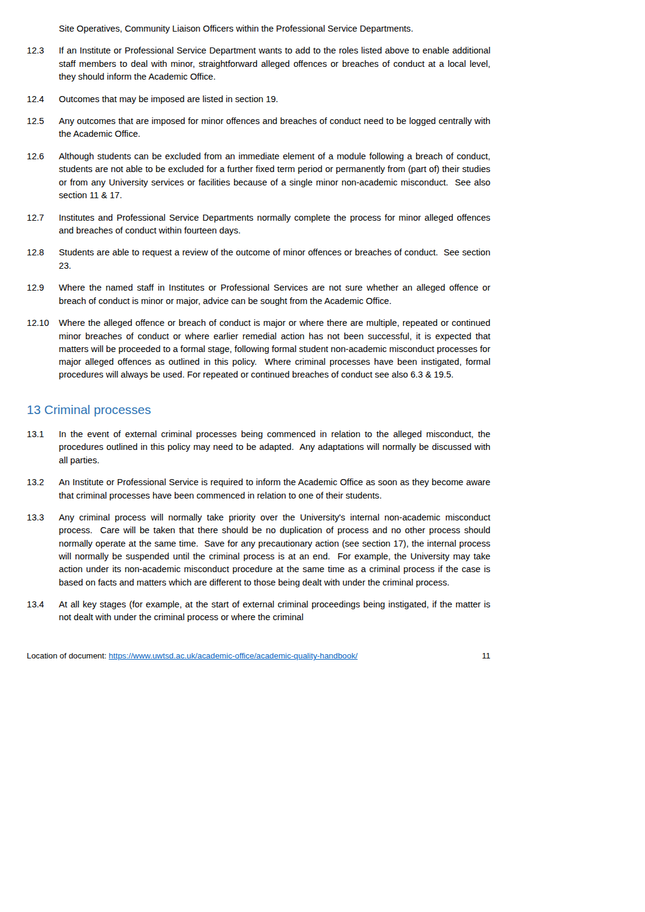Site Operatives, Community Liaison Officers within the Professional Service Departments.
12.3
If an Institute or Professional Service Department wants to add to the roles listed above to enable additional staff members to deal with minor, straightforward alleged offences or breaches of conduct at a local level, they should inform the Academic Office.
12.4
Outcomes that may be imposed are listed in section 19.
12.5
Any outcomes that are imposed for minor offences and breaches of conduct need to be logged centrally with the Academic Office.
12.6
Although students can be excluded from an immediate element of a module following a breach of conduct, students are not able to be excluded for a further fixed term period or permanently from (part of) their studies or from any University services or facilities because of a single minor non-academic misconduct. See also section 11 & 17.
12.7
Institutes and Professional Service Departments normally complete the process for minor alleged offences and breaches of conduct within fourteen days.
12.8
Students are able to request a review of the outcome of minor offences or breaches of conduct. See section 23.
12.9
Where the named staff in Institutes or Professional Services are not sure whether an alleged offence or breach of conduct is minor or major, advice can be sought from the Academic Office.
12.10
Where the alleged offence or breach of conduct is major or where there are multiple, repeated or continued minor breaches of conduct or where earlier remedial action has not been successful, it is expected that matters will be proceeded to a formal stage, following formal student non-academic misconduct processes for major alleged offences as outlined in this policy. Where criminal processes have been instigated, formal procedures will always be used. For repeated or continued breaches of conduct see also 6.3 & 19.5.
13 Criminal processes
13.1
In the event of external criminal processes being commenced in relation to the alleged misconduct, the procedures outlined in this policy may need to be adapted. Any adaptations will normally be discussed with all parties.
13.2
An Institute or Professional Service is required to inform the Academic Office as soon as they become aware that criminal processes have been commenced in relation to one of their students.
13.3
Any criminal process will normally take priority over the University's internal non-academic misconduct process. Care will be taken that there should be no duplication of process and no other process should normally operate at the same time. Save for any precautionary action (see section 17), the internal process will normally be suspended until the criminal process is at an end. For example, the University may take action under its non-academic misconduct procedure at the same time as a criminal process if the case is based on facts and matters which are different to those being dealt with under the criminal process.
13.4
At all key stages (for example, at the start of external criminal proceedings being instigated, if the matter is not dealt with under the criminal process or where the criminal
Location of document: https://www.uwtsd.ac.uk/academic-office/academic-quality-handbook/
11